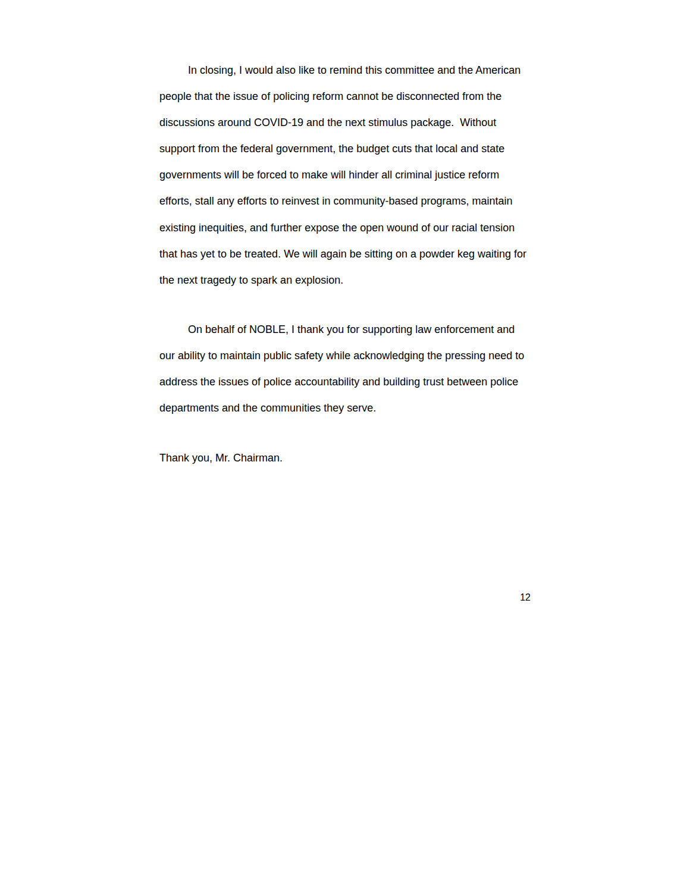In closing, I would also like to remind this committee and the American people that the issue of policing reform cannot be disconnected from the discussions around COVID-19 and the next stimulus package. Without support from the federal government, the budget cuts that local and state governments will be forced to make will hinder all criminal justice reform efforts, stall any efforts to reinvest in community-based programs, maintain existing inequities, and further expose the open wound of our racial tension that has yet to be treated. We will again be sitting on a powder keg waiting for the next tragedy to spark an explosion.
On behalf of NOBLE, I thank you for supporting law enforcement and our ability to maintain public safety while acknowledging the pressing need to address the issues of police accountability and building trust between police departments and the communities they serve.
Thank you, Mr. Chairman.
12